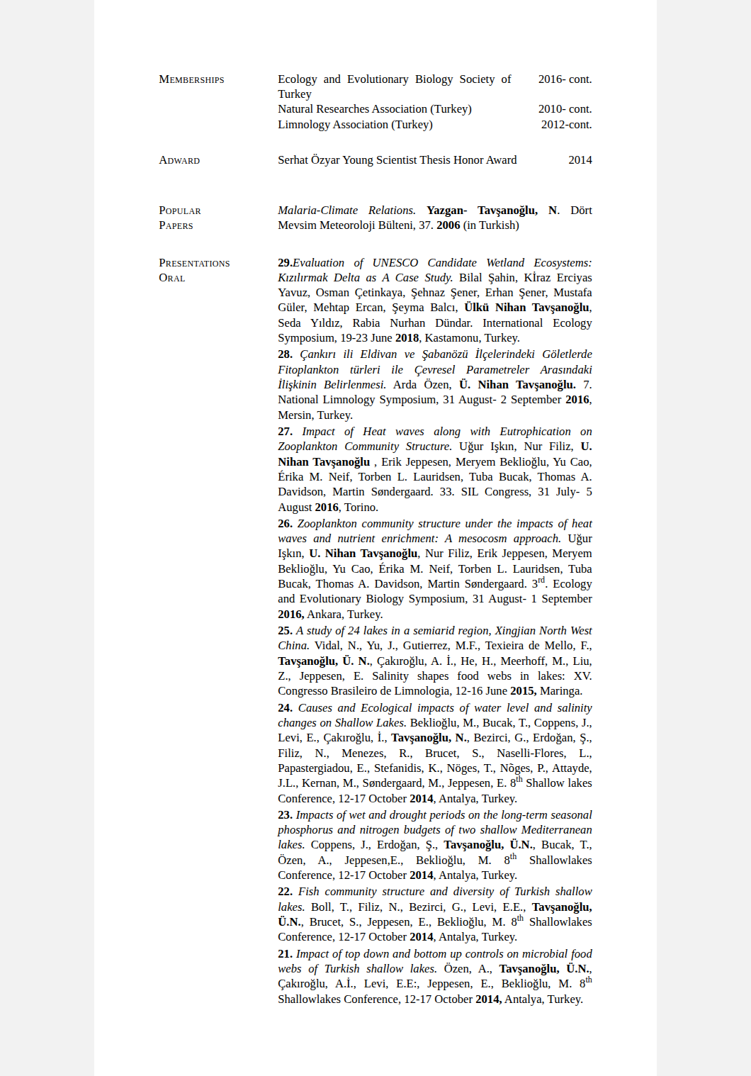| Memberships | Ecology and Evolutionary Biology Society of Turkey 2016- cont. Natural Researches Association (Turkey) 2010- cont. Limnology Association (Turkey) 2012-cont. |
| Adward | Serhat Özyar Young Scientist Thesis Honor Award 2014 |
| Popular Papers | Malaria-Climate Relations. Yazgan- Tavşanoğlu, N . Dört Mevsim Meteoroloji Bülteni, 37. 2006 (in Turkish) |
| Presentations Oral | 29. Evaluation of UNESCO Candidate Wetland Ecosystems: Kızılırmak Delta as A Case Study. Bilal Şahin, Kİraz Erciyas Yavuz, Osman Çetinkaya, Şehnaz Şener, Erhan Şener, Mustafa Güler, Mehtap Ercan, Şeyma Balcı, Ülkü Nihan Tavşanoğlu , Seda Yıldız, Rabia Nurhan Dündar. International Ecology Symposium, 19-23 June 2018 , Kastamonu, Turkey. 28. Çankırı ili Eldivan ve Şabanözü İlçelerindeki Göletlerde Fitoplankton türleri ile Çevresel Parametreler Arasındaki İlişkinin Belirlenmesi. Arda Özen, Ü. Nihan Tavşanoğlu. 7. National Limnology Symposium, 31 August- 2 September 2016 , Mersin, Turkey. 27. Impact of Heat waves along with Eutrophication on Zooplankton Community Structure. Uğur Işkın, Nur Filiz, U. Nihan Tavşanoğlu , Erik Jeppesen, Meryem Beklioğlu, Yu Cao, Érika M. Neif, Torben L. Lauridsen, Tuba Bucak, Thomas A. Davidson, Martin Søndergaard. 33. SIL Congress, 31 July- 5 August 2016 , Torino. 26. Zooplankton community structure under the impacts of heat waves and nutrient enrichment: A mesocosm approach. Uğur Işkın, U. Nihan Tavşanoğlu , Nur Filiz, Erik Jeppesen, Meryem Beklioğlu, Yu Cao, Érika M. Neif, Torben L. Lauridsen, Tuba Bucak, Thomas A. Davidson, Martin Søndergaard. 3 rd . Ecology and Evolutionary Biology Symposium, 31 August- 1 September 2016, Ankara, Turkey. 25. A study of 24 lakes in a semiarid region, Xingjian North West China. Vidal, N., Yu, J., Gutierrez, M.F., Texieira de Mello, F., Tavşanoğlu, Ü. N. , Çakıroğlu, A. İ., He, H., Meerhoff, M., Liu, Z., Jeppesen, E. Salinity shapes food webs in lakes: XV. Congresso Brasileiro de Limnologia, 12-16 June 2015, Maringa. 24. Causes and Ecological impacts of water level and salinity changes on Shallow Lakes. Beklioğlu, M., Bucak, T., Coppens, J., Levi, E., Çakıroğlu, İ., Tavşanoğlu, N. , Bezirci, G., Erdoğan, Ş., Filiz, N., Menezes, R., Brucet, S., Naselli-Flores, L., Papastergiadou, E., Stefanidis, K., Nöges, T., Nõges, P., Attayde, J.L., Kernan, M., Søndergaard, M., Jeppesen, E. 8 th Shallow lakes Conference, 12-17 October 2014 , Antalya, Turkey. 23. Impacts of wet and drought periods on the long-term seasonal phosphorus and nitrogen budgets of two shallow Mediterranean lakes. Coppens, J., Erdoğan, Ş., Tavşanoğlu, Ü.N. , Bucak, T., Özen, A., Jeppesen,E., Beklioğlu, M. 8 th Shallowlakes Conference, 12-17 October 2014 , Antalya, Turkey. 22. Fish community structure and diversity of Turkish shallow lakes. Boll, T., Filiz, N., Bezirci, G., Levi, E.E., Tavşanoğlu, Ü.N. , Brucet, S., Jeppesen, E., Beklioğlu, M. 8 th Shallowlakes Conference, 12-17 October 2014 , Antalya, Turkey. 21. Impact of top down and bottom up controls on microbial food webs of Turkish shallow lakes. Özen, A., Tavşanoğlu, Ü.N. , Çakıroğlu, A.İ., Levi, E.E:, Jeppesen, E., Beklioğlu, M. 8 th Shallowlakes Conference, 12-17 October 2014, Antalya, Turkey. |